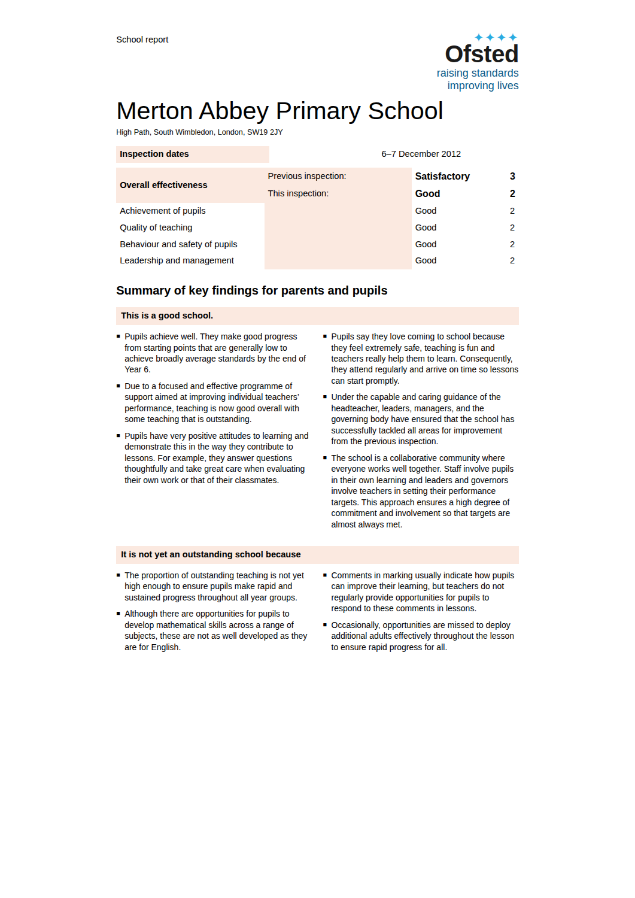School report
✦✦✦✦
Ofsted
raising standards
improving lives
Merton Abbey Primary School
High Path, South Wimbledon, London, SW19 2JY
| Inspection dates | | 6–7 December 2012 |
| Overall effectiveness | Previous inspection: | Satisfactory | 3 |
| This inspection: | Good | 2 |
| Achievement of pupils | | Good | 2 |
| Quality of teaching | | Good | 2 |
| Behaviour and safety of pupils | | Good | 2 |
| Leadership and management | | Good | 2 |
Summary of key findings for parents and pupils
This is a good school.
Pupils achieve well. They make good progress from starting points that are generally low to achieve broadly average standards by the end of Year 6.
Due to a focused and effective programme of support aimed at improving individual teachers’ performance, teaching is now good overall with some teaching that is outstanding.
Pupils have very positive attitudes to learning and demonstrate this in the way they contribute to lessons. For example, they answer questions thoughtfully and take great care when evaluating their own work or that of their classmates.
Pupils say they love coming to school because they feel extremely safe, teaching is fun and teachers really help them to learn. Consequently, they attend regularly and arrive on time so lessons can start promptly.
Under the capable and caring guidance of the headteacher, leaders, managers, and the governing body have ensured that the school has successfully tackled all areas for improvement from the previous inspection.
The school is a collaborative community where everyone works well together. Staff involve pupils in their own learning and leaders and governors involve teachers in setting their performance targets. This approach ensures a high degree of commitment and involvement so that targets are almost always met.
It is not yet an outstanding school because
The proportion of outstanding teaching is not yet high enough to ensure pupils make rapid and sustained progress throughout all year groups.
Although there are opportunities for pupils to develop mathematical skills across a range of subjects, these are not as well developed as they are for English.
Comments in marking usually indicate how pupils can improve their learning, but teachers do not regularly provide opportunities for pupils to respond to these comments in lessons.
Occasionally, opportunities are missed to deploy additional adults effectively throughout the lesson to ensure rapid progress for all.